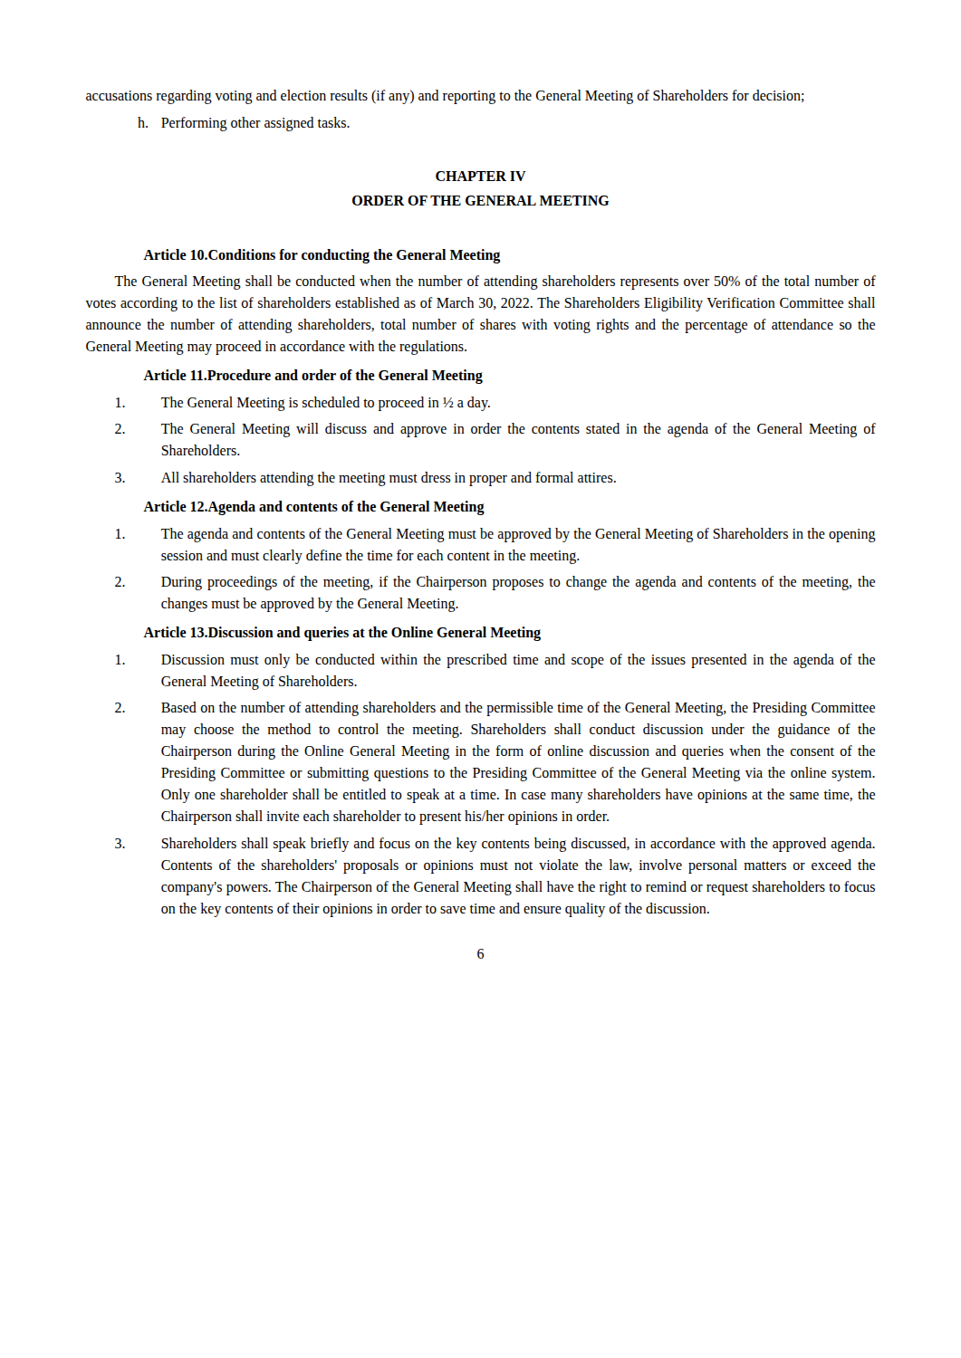accusations regarding voting and election results (if any) and reporting to the General Meeting of Shareholders for decision;
h.
Performing other assigned tasks.
CHAPTER IV
ORDER OF THE GENERAL MEETING
Article 10. Conditions for conducting the General Meeting
The General Meeting shall be conducted when the number of attending shareholders represents over 50% of the total number of votes according to the list of shareholders established as of March 30, 2022. The Shareholders Eligibility Verification Committee shall announce the number of attending shareholders, total number of shares with voting rights and the percentage of attendance so the General Meeting may proceed in accordance with the regulations.
Article 11. Procedure and order of the General Meeting
1.
The General Meeting is scheduled to proceed in ½ a day.
2.
The General Meeting will discuss and approve in order the contents stated in the agenda of the General Meeting of Shareholders.
3.
All shareholders attending the meeting must dress in proper and formal attires.
Article 12. Agenda and contents of the General Meeting
1.
The agenda and contents of the General Meeting must be approved by the General Meeting of Shareholders in the opening session and must clearly define the time for each content in the meeting.
2.
During proceedings of the meeting, if the Chairperson proposes to change the agenda and contents of the meeting, the changes must be approved by the General Meeting.
Article 13. Discussion and queries at the Online General Meeting
1.
Discussion must only be conducted within the prescribed time and scope of the issues presented in the agenda of the General Meeting of Shareholders.
2.
Based on the number of attending shareholders and the permissible time of the General Meeting, the Presiding Committee may choose the method to control the meeting. Shareholders shall conduct discussion under the guidance of the Chairperson during the Online General Meeting in the form of online discussion and queries when the consent of the Presiding Committee or submitting questions to the Presiding Committee of the General Meeting via the online system. Only one shareholder shall be entitled to speak at a time. In case many shareholders have opinions at the same time, the Chairperson shall invite each shareholder to present his/her opinions in order.
3.
Shareholders shall speak briefly and focus on the key contents being discussed, in accordance with the approved agenda. Contents of the shareholders' proposals or opinions must not violate the law, involve personal matters or exceed the company's powers. The Chairperson of the General Meeting shall have the right to remind or request shareholders to focus on the key contents of their opinions in order to save time and ensure quality of the discussion.
6